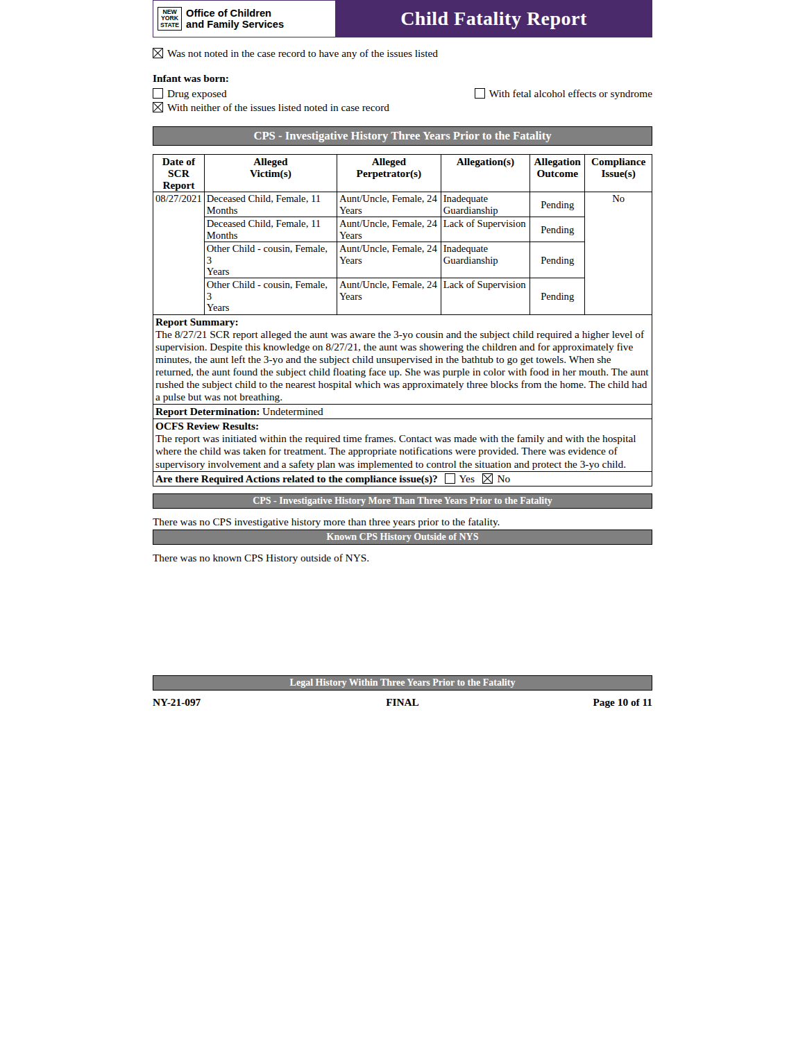NEW
YORK
STATE
Office of Children
and Family Services
Child Fatality Report
Was not noted in the case record to have any of the issues listed
Infant was born:
Drug exposed
With neither of the issues listed noted in case record
With fetal alcohol effects or syndrome
CPS - Investigative History Three Years Prior to the Fatality
| Date of SCR Report | Alleged Victim(s) | Alleged Perpetrator(s) | Allegation(s) | Allegation Outcome | Compliance Issue(s) |
| --- | --- | --- | --- | --- | --- |
| 08/27/2021 | Deceased Child, Female, 11 Months | Aunt/Uncle, Female, 24 Years | Inadequate Guardianship | Pending | No |
| Deceased Child, Female, 11 Months | Aunt/Uncle, Female, 24 Years | Lack of Supervision | Pending |
| Other Child - cousin, Female, 3 Years | Aunt/Uncle, Female, 24 Years | Inadequate Guardianship | Pending |
| Other Child - cousin, Female, 3 Years | Aunt/Uncle, Female, 24 Years | Lack of Supervision | Pending |
Report Summary:
The 8/27/21 SCR report alleged the aunt was aware the 3-yo cousin and the subject child required a higher level of supervision. Despite this knowledge on 8/27/21, the aunt was showering the children and for approximately five minutes, the aunt left the 3-yo and the subject child unsupervised in the bathtub to go get towels. When she returned, the aunt found the subject child floating face up. She was purple in color with food in her mouth. The aunt rushed the subject child to the nearest hospital which was approximately three blocks from the home. The child had a pulse but was not breathing.
Report Determination: Undetermined
OCFS Review Results:
The report was initiated within the required time frames. Contact was made with the family and with the hospital where the child was taken for treatment. The appropriate notifications were provided. There was evidence of supervisory involvement and a safety plan was implemented to control the situation and protect the 3-yo child.
Are there Required Actions related to the compliance issue(s)? Yes No
CPS - Investigative History More Than Three Years Prior to the Fatality
There was no CPS investigative history more than three years prior to the fatality.
Known CPS History Outside of NYS
There was no known CPS History outside of NYS.
Legal History Within Three Years Prior to the Fatality
NY-21-097
FINAL
Page 10 of 11